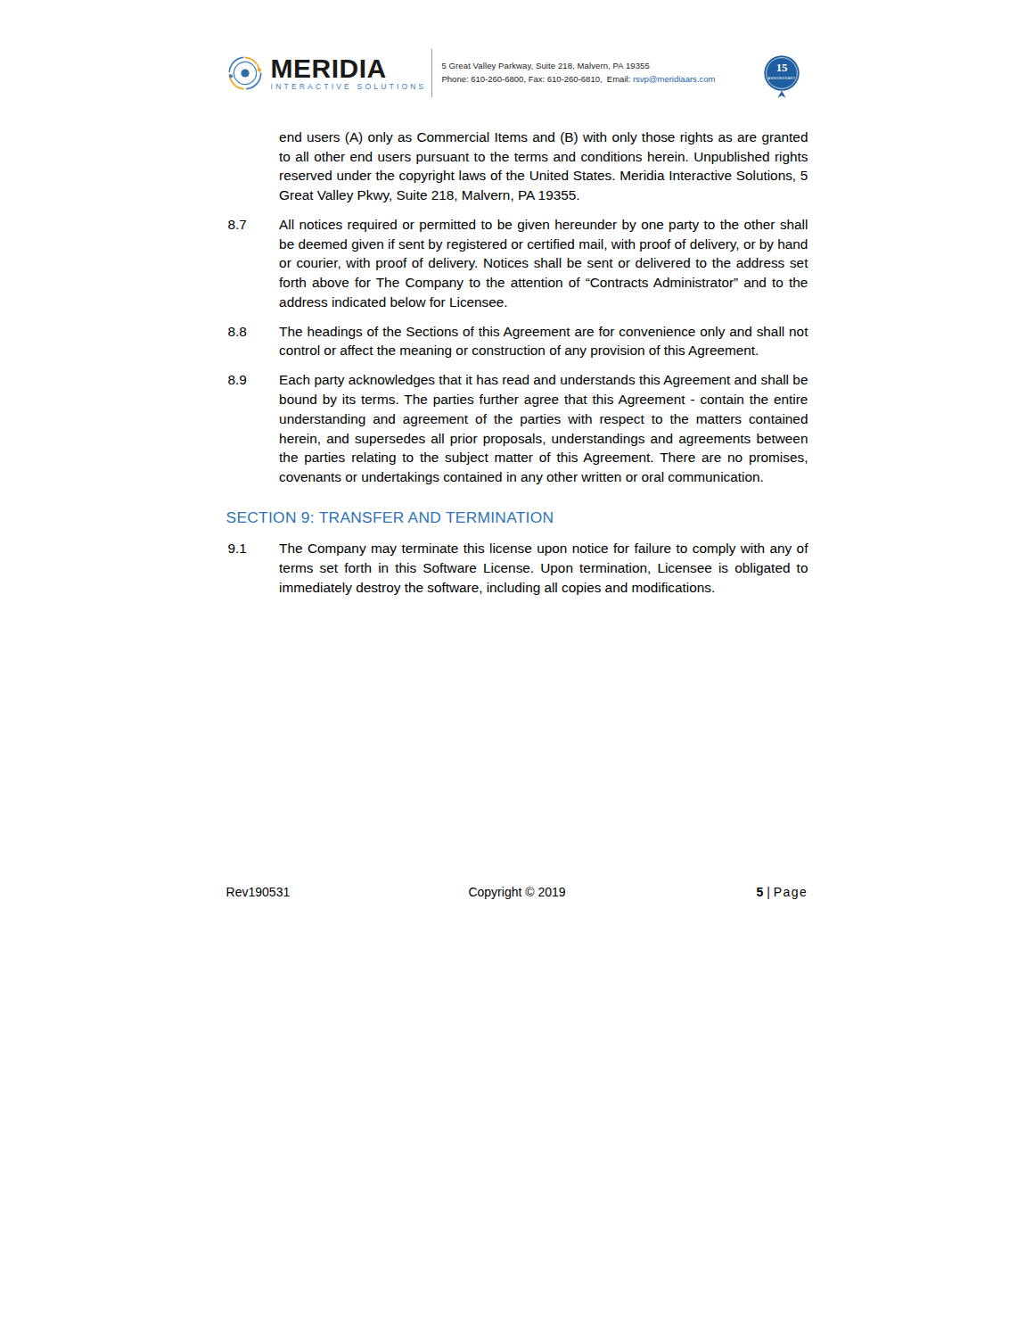MERIDIA
INTERACTIVE SOLUTIONS
5 Great Valley Parkway, Suite 218, Malvern, PA 19355
Phone: 610-260-6800, Fax: 610-260-6810, Email: rsvp@meridiaars.com
15 ANNIVERSARY
end users (A) only as Commercial Items and (B) with only those rights as are granted to all other end users pursuant to the terms and conditions herein. Unpublished rights reserved under the copyright laws of the United States. Meridia Interactive Solutions, 5 Great Valley Pkwy, Suite 218, Malvern, PA 19355.
8.7
All notices required or permitted to be given hereunder by one party to the other shall be deemed given if sent by registered or certified mail, with proof of delivery, or by hand or courier, with proof of delivery. Notices shall be sent or delivered to the address set forth above for The Company to the attention of “Contracts Administrator” and to the address indicated below for Licensee.
8.8
The headings of the Sections of this Agreement are for convenience only and shall not control or affect the meaning or construction of any provision of this Agreement.
8.9
Each party acknowledges that it has read and understands this Agreement and shall be bound by its terms. The parties further agree that this Agreement - contain the entire understanding and agreement of the parties with respect to the matters contained herein, and supersedes all prior proposals, understandings and agreements between the parties relating to the subject matter of this Agreement. There are no promises, covenants or undertakings contained in any other written or oral communication.
SECTION 9: TRANSFER AND TERMINATION
9.1
The Company may terminate this license upon notice for failure to comply with any of terms set forth in this Software License. Upon termination, Licensee is obligated to immediately destroy the software, including all copies and modifications.
Rev190531
Copyright © 2019
5 | Page